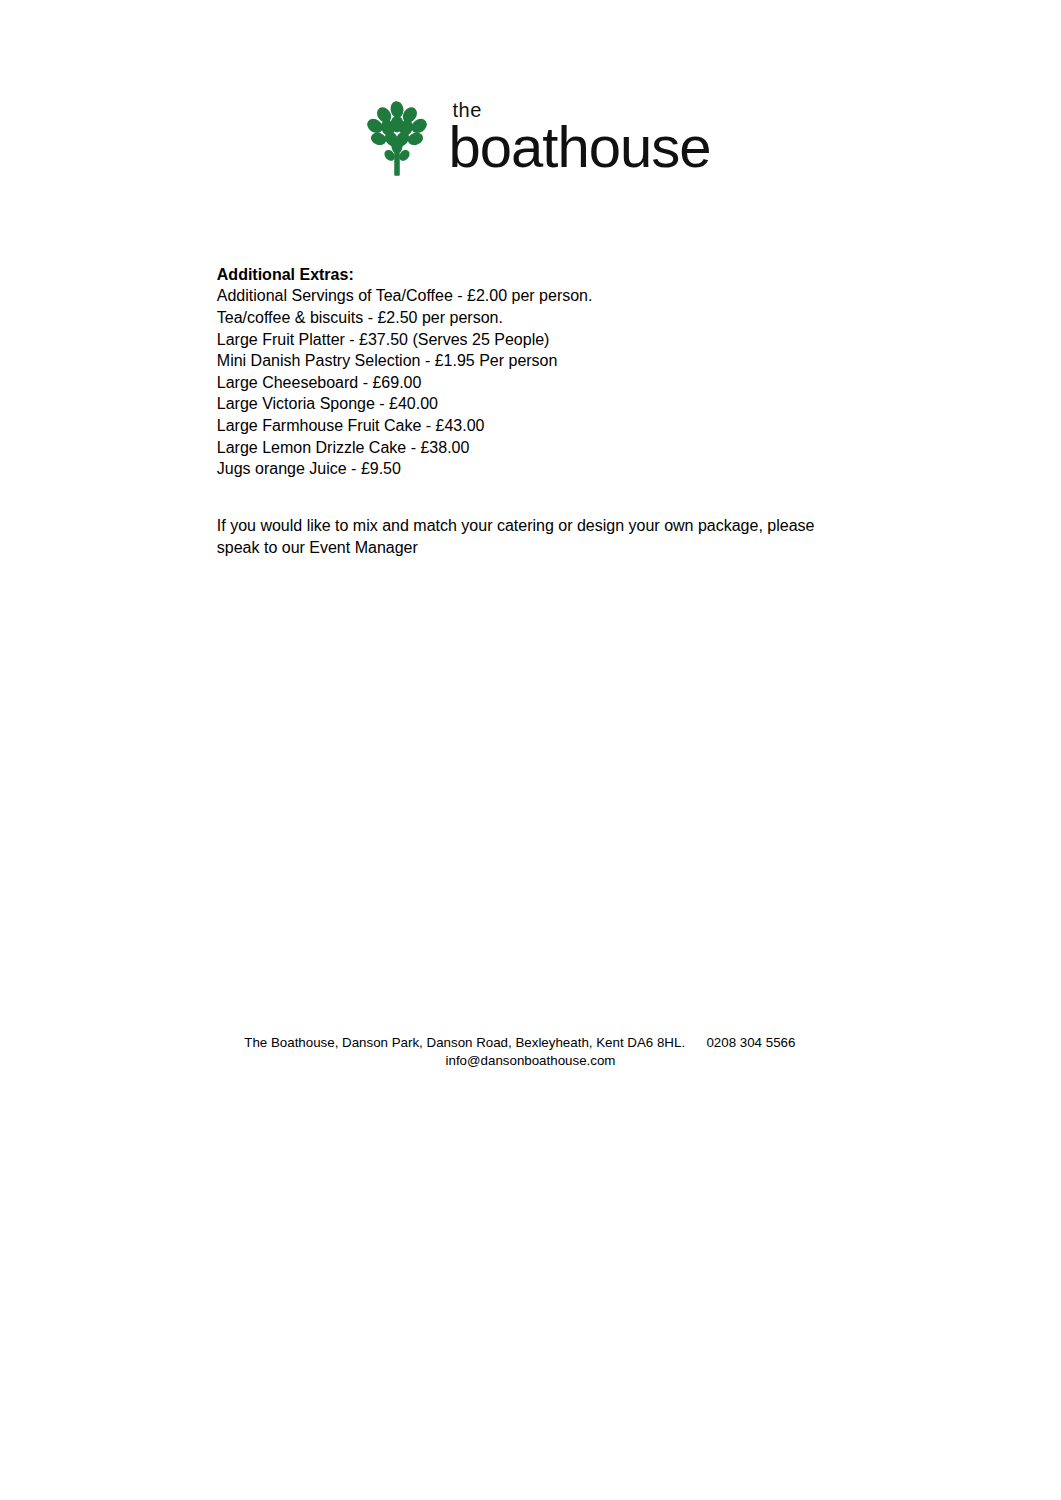the boathouse
Additional Extras:
Additional Servings of Tea/Coffee - £2.00 per person.
Tea/coffee & biscuits - £2.50 per person.
Large Fruit Platter - £37.50 (Serves 25 People)
Mini Danish Pastry Selection - £1.95 Per person
Large Cheeseboard - £69.00
Large Victoria Sponge - £40.00
Large Farmhouse Fruit Cake - £43.00
Large Lemon Drizzle Cake - £38.00
Jugs orange Juice - £9.50
If you would like to mix and match your catering or design your own package, please speak to our Event Manager
The Boathouse, Danson Park, Danson Road, Bexleyheath, Kent DA6 8HL. 0208 304 5566 info@dansonboathouse.com